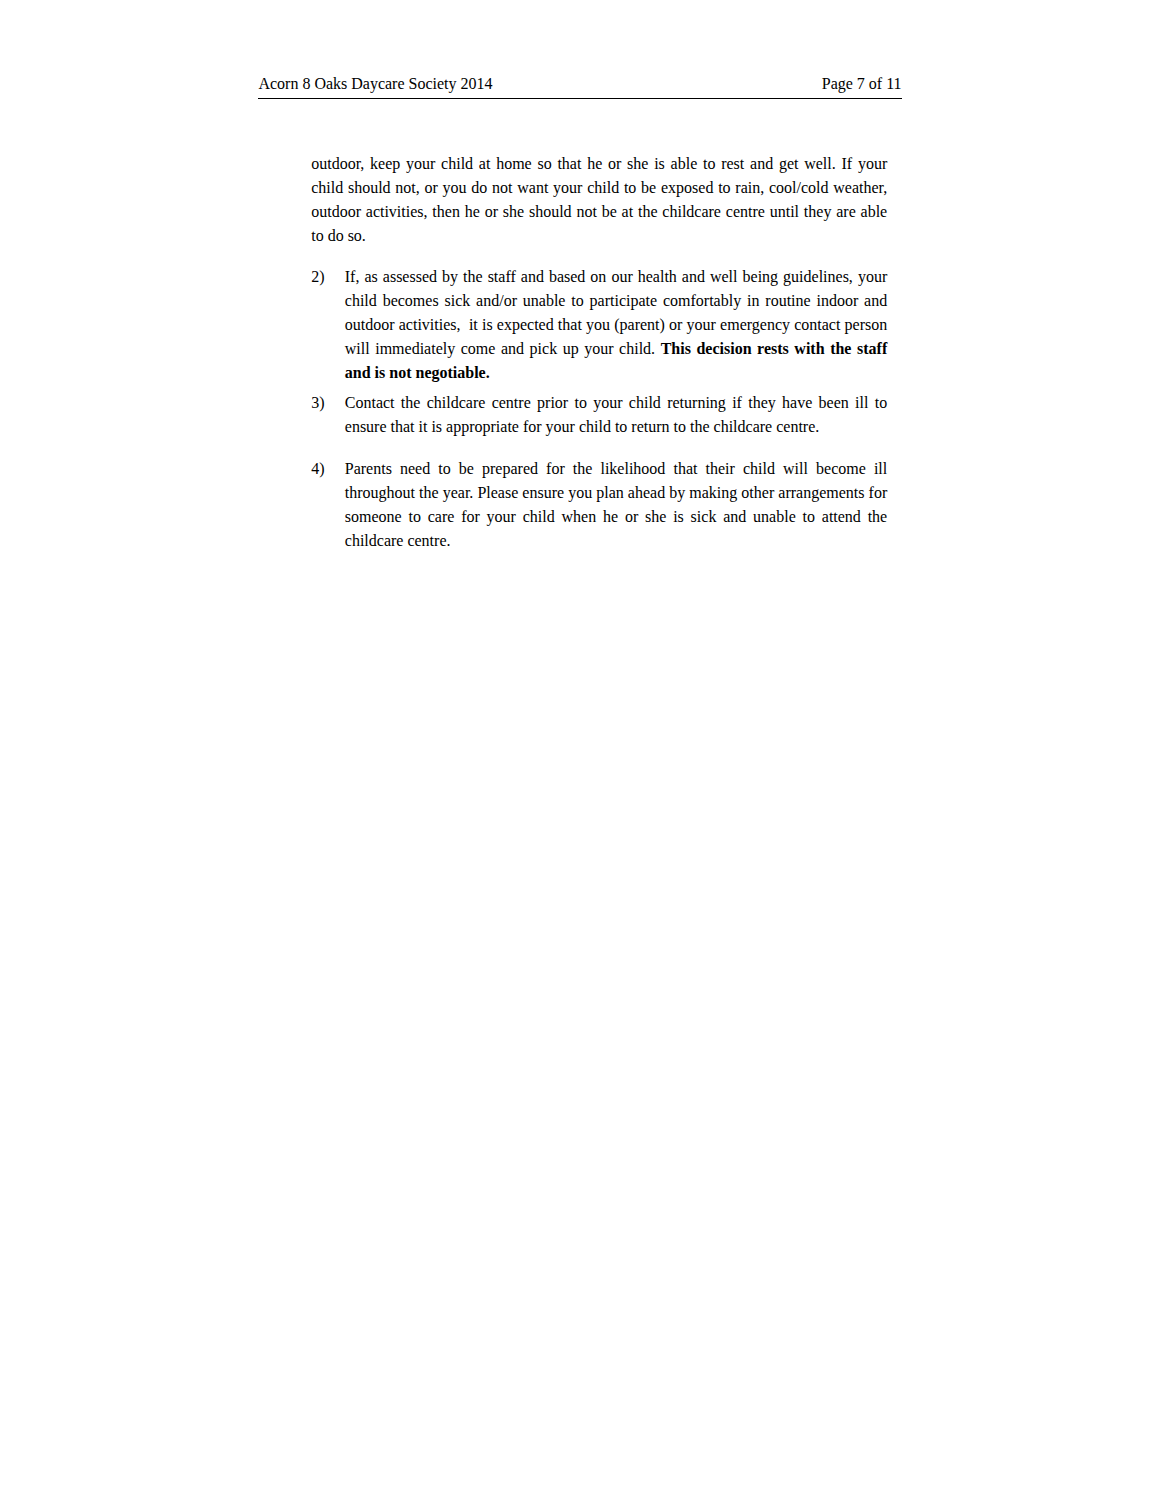Acorn 8 Oaks Daycare Society 2014
Page 7 of 11
outdoor, keep your child at home so that he or she is able to rest and get well. If your child should not, or you do not want your child to be exposed to rain, cool/cold weather, outdoor activities, then he or she should not be at the childcare centre until they are able to do so.
2) If, as assessed by the staff and based on our health and well being guidelines, your child becomes sick and/or unable to participate comfortably in routine indoor and outdoor activities, it is expected that you (parent) or your emergency contact person will immediately come and pick up your child. This decision rests with the staff and is not negotiable.
3) Contact the childcare centre prior to your child returning if they have been ill to ensure that it is appropriate for your child to return to the childcare centre.
4) Parents need to be prepared for the likelihood that their child will become ill throughout the year. Please ensure you plan ahead by making other arrangements for someone to care for your child when he or she is sick and unable to attend the childcare centre.